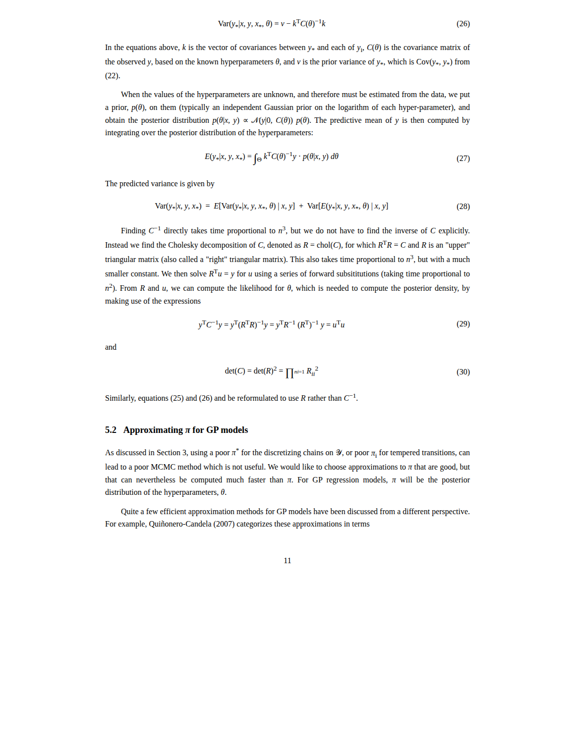Var(y*|x, y, x*, θ) = v − kTC(θ)−1k (26)
In the equations above, k is the vector of covariances between y* and each of yi, C(θ) is the covariance matrix of the observed y, based on the known hyperparameters θ, and v is the prior variance of y*, which is Cov(y*, y*) from (22).
When the values of the hyperparameters are unknown, and therefore must be estimated from the data, we put a prior, p(θ), on them (typically an independent Gaussian prior on the logarithm of each hyper-parameter), and obtain the posterior distribution p(θ|x, y) ∝ 𝒩(y|0, C(θ)) p(θ). The predictive mean of y is then computed by integrating over the posterior distribution of the hyperparameters:
E(y*|x, y, x*) = ∫Θ kTC(θ)−1y · p(θ|x, y) dθ (27)
The predicted variance is given by
Var(y*|x, y, x*) = E[Var(y*|x, y, x*, θ) | x, y] + Var[E(y*|x, y, x*, θ) | x, y] (28)
Finding C−1 directly takes time proportional to n3, but we do not have to find the inverse of C explicitly. Instead we find the Cholesky decomposition of C, denoted as R = chol(C), for which RTR = C and R is an "upper" triangular matrix (also called a "right" triangular matrix). This also takes time proportional to n3, but with a much smaller constant. We then solve RTu = y for u using a series of forward subsititutions (taking time proportional to n2). From R and u, we can compute the likelihood for θ, which is needed to compute the posterior density, by making use of the expressions
yTC−1y = yT(RTR)−1y = yTR−1 (RT)−1 y = uTu (29)
and
det(C) = det(R)2 = ∏ni=1 Rii2 (30)
Similarly, equations (25) and (26) and be reformulated to use R rather than C−1.
5.2 Approximating π for GP models
As discussed in Section 3, using a poor π* for the discretizing chains on 𝒴, or poor πi for tempered transitions, can lead to a poor MCMC method which is not useful. We would like to choose approximations to π that are good, but that can nevertheless be computed much faster than π. For GP regression models, π will be the posterior distribution of the hyperparameters, θ.
Quite a few efficient approximation methods for GP models have been discussed from a different perspective. For example, Quiñonero-Candela (2007) categorizes these approximations in terms
11